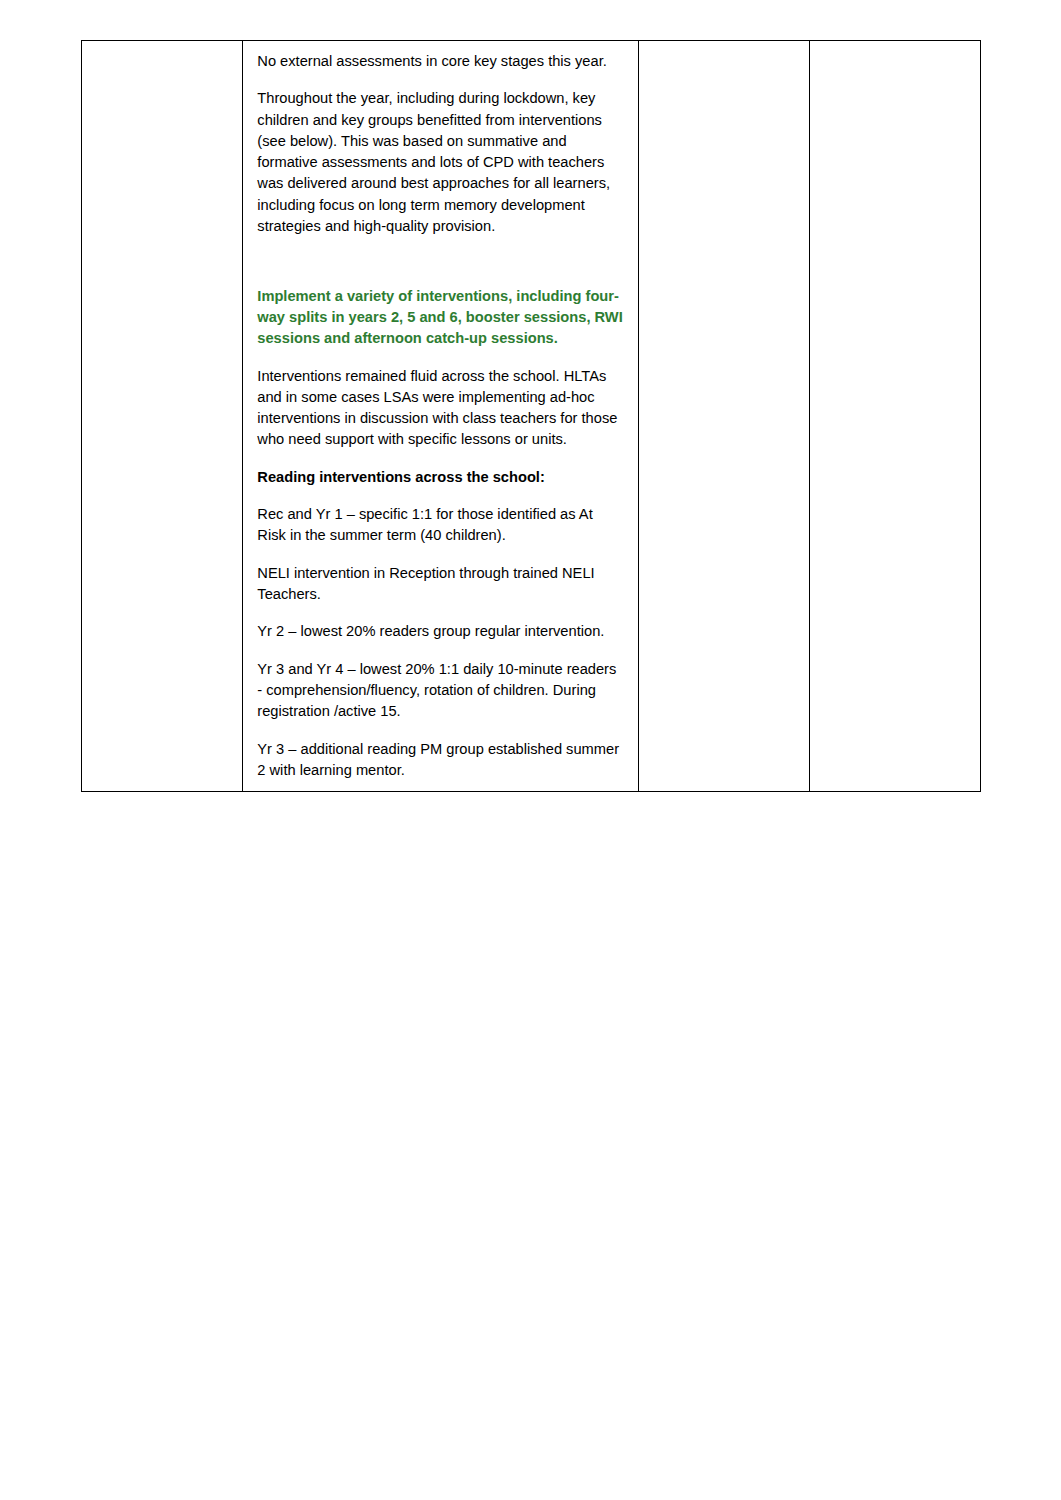| | No external assessments in core key stages this year. Throughout the year, including during lockdown, key children and key groups benefitted from interventions (see below). This was based on summative and formative assessments and lots of CPD with teachers was delivered around best approaches for all learners, including focus on long term memory development strategies and high-quality provision. Implement a variety of interventions, including four-way splits in years 2, 5 and 6, booster sessions, RWI sessions and afternoon catch-up sessions. Interventions remained fluid across the school. HLTAs and in some cases LSAs were implementing ad-hoc interventions in discussion with class teachers for those who need support with specific lessons or units. Reading interventions across the school: Rec and Yr 1 – specific 1:1 for those identified as At Risk in the summer term (40 children). NELI intervention in Reception through trained NELI Teachers. Yr 2 – lowest 20% readers group regular intervention. Yr 3 and Yr 4 – lowest 20% 1:1 daily 10-minute readers - comprehension/fluency, rotation of children. During registration /active 15. Yr 3 – additional reading PM group established summer 2 with learning mentor. | | |